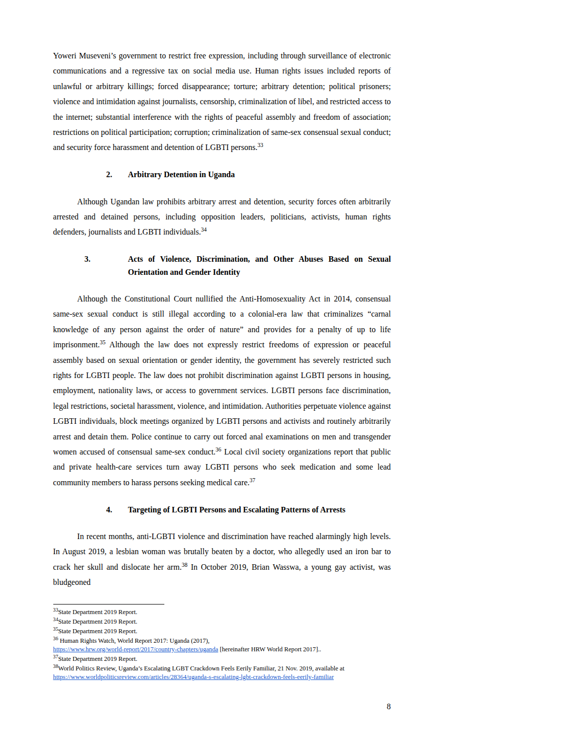Yoweri Museveni’s government to restrict free expression, including through surveillance of electronic communications and a regressive tax on social media use. Human rights issues included reports of unlawful or arbitrary killings; forced disappearance; torture; arbitrary detention; political prisoners; violence and intimidation against journalists, censorship, criminalization of libel, and restricted access to the internet; substantial interference with the rights of peaceful assembly and freedom of association; restrictions on political participation; corruption; criminalization of same-sex consensual sexual conduct; and security force harassment and detention of LGBTI persons.33
2. Arbitrary Detention in Uganda
Although Ugandan law prohibits arbitrary arrest and detention, security forces often arbitrarily arrested and detained persons, including opposition leaders, politicians, activists, human rights defenders, journalists and LGBTI individuals.34
3. Acts of Violence, Discrimination, and Other Abuses Based on Sexual Orientation and Gender Identity
Although the Constitutional Court nullified the Anti-Homosexuality Act in 2014, consensual same-sex sexual conduct is still illegal according to a colonial-era law that criminalizes “carnal knowledge of any person against the order of nature” and provides for a penalty of up to life imprisonment.35 Although the law does not expressly restrict freedoms of expression or peaceful assembly based on sexual orientation or gender identity, the government has severely restricted such rights for LGBTI people. The law does not prohibit discrimination against LGBTI persons in housing, employment, nationality laws, or access to government services. LGBTI persons face discrimination, legal restrictions, societal harassment, violence, and intimidation. Authorities perpetuate violence against LGBTI individuals, block meetings organized by LGBTI persons and activists and routinely arbitrarily arrest and detain them. Police continue to carry out forced anal examinations on men and transgender women accused of consensual same-sex conduct.36 Local civil society organizations report that public and private health-care services turn away LGBTI persons who seek medication and some lead community members to harass persons seeking medical care.37
4. Targeting of LGBTI Persons and Escalating Patterns of Arrests
In recent months, anti-LGBTI violence and discrimination have reached alarmingly high levels. In August 2019, a lesbian woman was brutally beaten by a doctor, who allegedly used an iron bar to crack her skull and dislocate her arm.38 In October 2019, Brian Wasswa, a young gay activist, was bludgeoned
33State Department 2019 Report.
34State Department 2019 Report.
35State Department 2019 Report.
36 Human Rights Watch, World Report 2017: Uganda (2017),
https://www.hrw.org/world-report/2017/country-chapters/uganda [hereinafter HRW World Report 2017]..
37State Department 2019 Report.
38World Politics Review, Uganda’s Escalating LGBT Crackdown Feels Eerily Familiar, 21 Nov. 2019, available at
https://www.worldpoliticsreview.com/articles/28364/uganda-s-escalating-lgbt-crackdown-feels-eerily-familiar
8